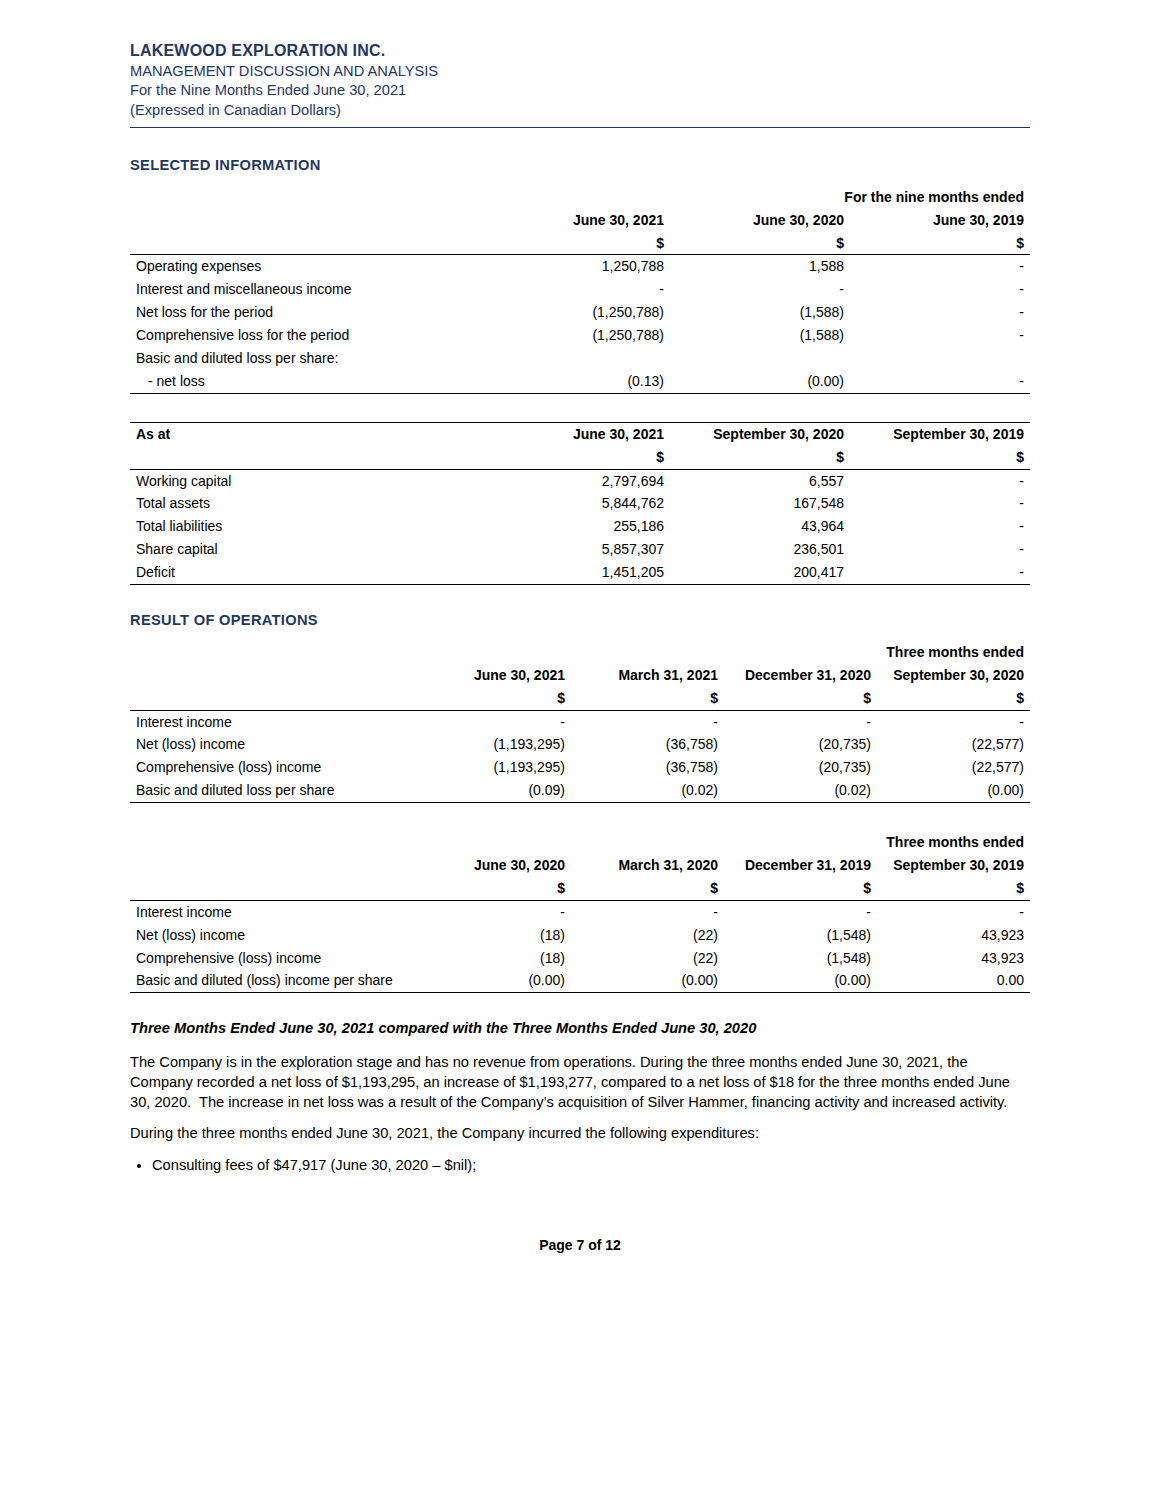LAKEWOOD EXPLORATION INC.
MANAGEMENT DISCUSSION AND ANALYSIS
For the Nine Months Ended June 30, 2021
(Expressed in Canadian Dollars)
SELECTED INFORMATION
| | For the nine months ended |
| --- | --- |
| | June 30, 2021 | June 30, 2020 | June 30, 2019 |
| | $ | $ | $ |
| Operating expenses | 1,250,788 | 1,588 | - |
| Interest and miscellaneous income | - | - | - |
| Net loss for the period | (1,250,788) | (1,588) | - |
| Comprehensive loss for the period | (1,250,788) | (1,588) | - |
| Basic and diluted loss per share: | | | |
| - net loss | (0.13) | (0.00) | - |
| As at | June 30, 2021 | September 30, 2020 | September 30, 2019 |
| --- | --- | --- | --- |
| | $ | $ | $ |
| Working capital | 2,797,694 | 6,557 | - |
| Total assets | 5,844,762 | 167,548 | - |
| Total liabilities | 255,186 | 43,964 | - |
| Share capital | 5,857,307 | 236,501 | - |
| Deficit | 1,451,205 | 200,417 | - |
RESULT OF OPERATIONS
| | Three months ended |
| --- | --- |
| | June 30, 2021 | March 31, 2021 | December 31, 2020 | September 30, 2020 |
| | $ | $ | $ | $ |
| Interest income | - | - | - | - |
| Net (loss) income | (1,193,295) | (36,758) | (20,735) | (22,577) |
| Comprehensive (loss) income | (1,193,295) | (36,758) | (20,735) | (22,577) |
| Basic and diluted loss per share | (0.09) | (0.02) | (0.02) | (0.00) |
| | Three months ended |
| --- | --- |
| | June 30, 2020 | March 31, 2020 | December 31, 2019 | September 30, 2019 |
| | $ | $ | $ | $ |
| Interest income | - | - | - | - |
| Net (loss) income | (18) | (22) | (1,548) | 43,923 |
| Comprehensive (loss) income | (18) | (22) | (1,548) | 43,923 |
| Basic and diluted (loss) income per share | (0.00) | (0.00) | (0.00) | 0.00 |
Three Months Ended June 30, 2021 compared with the Three Months Ended June 30, 2020
The Company is in the exploration stage and has no revenue from operations. During the three months ended June 30, 2021, the Company recorded a net loss of $1,193,295, an increase of $1,193,277, compared to a net loss of $18 for the three months ended June 30, 2020. The increase in net loss was a result of the Company’s acquisition of Silver Hammer, financing activity and increased activity.
During the three months ended June 30, 2021, the Company incurred the following expenditures:
Consulting fees of $47,917 (June 30, 2020 – $nil);
Page 7 of 12